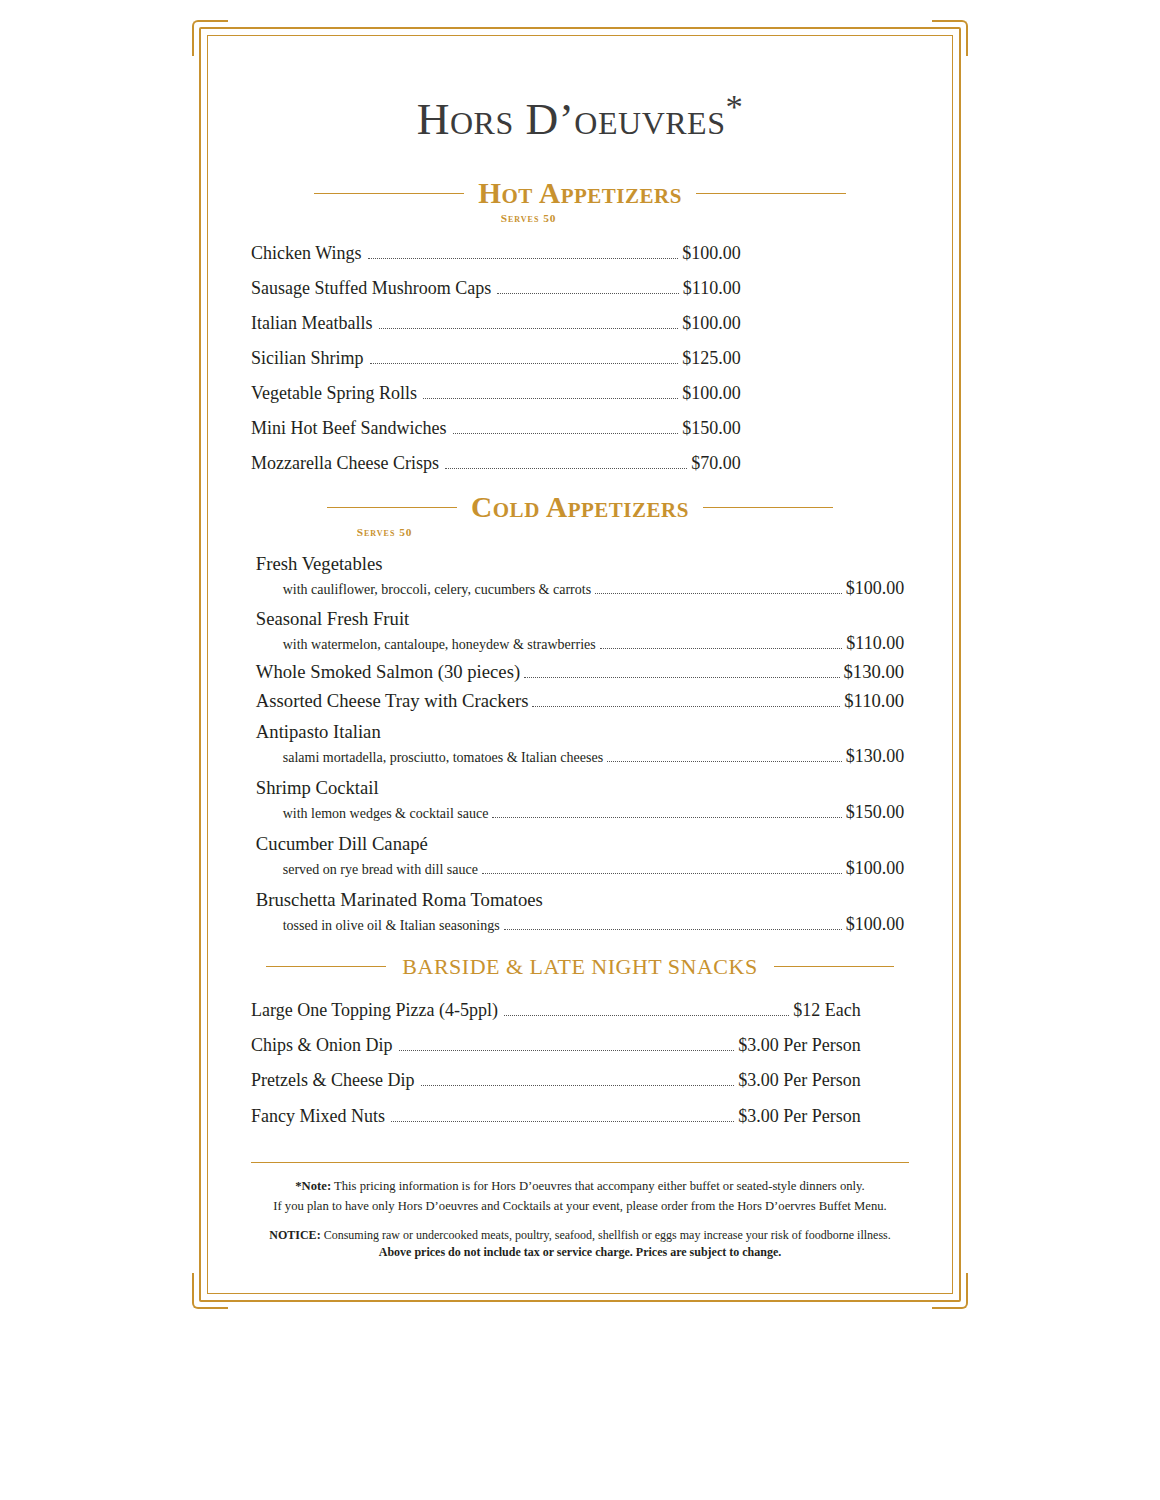Hors D’oeuvres*
Hot Appetizers
Serves 50
Chicken Wings $100.00
Sausage Stuffed Mushroom Caps $110.00
Italian Meatballs $100.00
Sicilian Shrimp $125.00
Vegetable Spring Rolls $100.00
Mini Hot Beef Sandwiches $150.00
Mozzarella Cheese Crisps $70.00
Cold Appetizers
Serves 50
Fresh Vegetables
with cauliflower, broccoli, celery, cucumbers & carrots $100.00
Seasonal Fresh Fruit
with watermelon, cantaloupe, honeydew & strawberries $110.00
Whole Smoked Salmon (30 pieces) $130.00
Assorted Cheese Tray with Crackers $110.00
Antipasto Italian
salami mortadella, prosciutto, tomatoes & Italian cheeses $130.00
Shrimp Cocktail
with lemon wedges & cocktail sauce $150.00
Cucumber Dill Canapé
served on rye bread with dill sauce $100.00
Bruschetta Marinated Roma Tomatoes
tossed in olive oil & Italian seasonings $100.00
BARSIDE & LATE NIGHT SNACKS
Large One Topping Pizza (4-5ppl) $12 Each
Chips & Onion Dip $3.00 Per Person
Pretzels & Cheese Dip $3.00 Per Person
Fancy Mixed Nuts $3.00 Per Person
*Note: This pricing information is for Hors D’oeuvres that accompany either buffet or seated-style dinners only.
If you plan to have only Hors D’oeuvres and Cocktails at your event, please order from the Hors D’oervres Buffet Menu.
NOTICE: Consuming raw or undercooked meats, poultry, seafood, shellfish or eggs may increase your risk of foodborne illness.
Above prices do not include tax or service charge. Prices are subject to change.